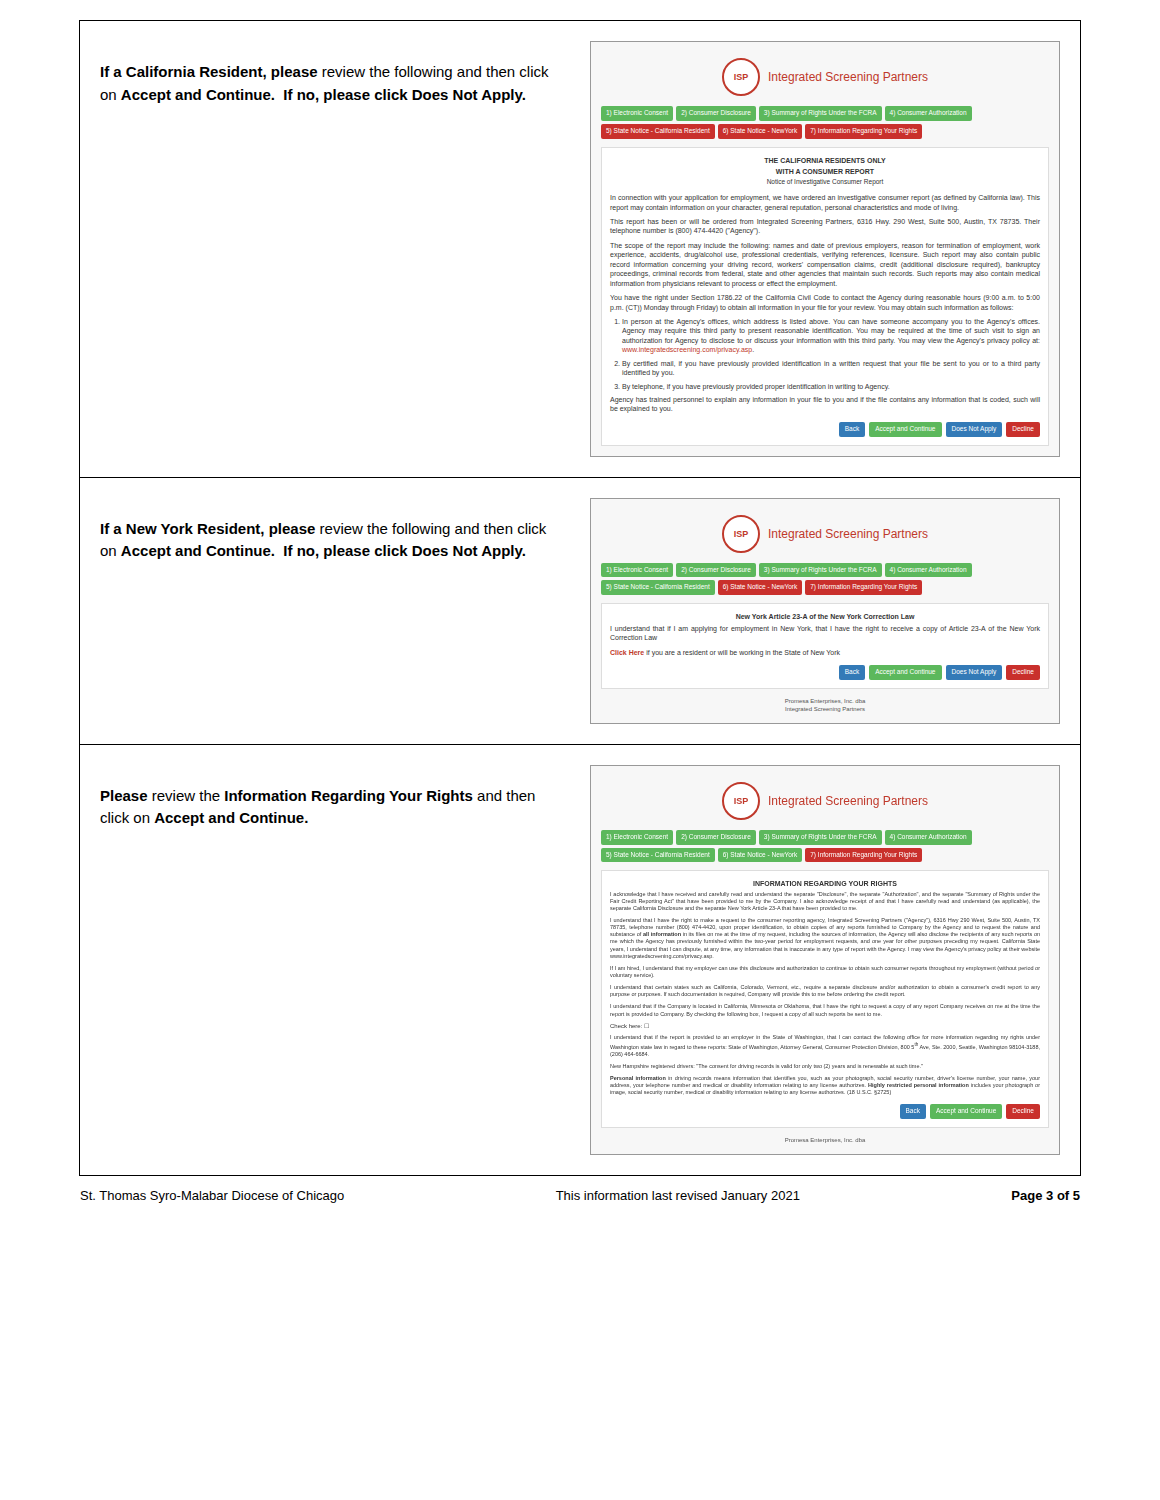If a California Resident, please review the following and then click on Accept and Continue. If no, please click Does Not Apply.
ISP
Integrated Screening Partners
1) Electronic Consent 2) Consumer Disclosure 3) Summary of Rights Under the FCRA 4) Consumer Authorization 5) State Notice - California Resident 6) State Notice - NewYork 7) Information Regarding Your Rights
THE CALIFORNIA RESIDENTS ONLY
WITH A CONSUMER REPORT
Notice of Investigative Consumer Report
In connection with your application for employment, we have ordered an investigative consumer report (as defined by California law). This report may contain information on your character, general reputation, personal characteristics and mode of living.
This report has been or will be ordered from Integrated Screening Partners, 6316 Hwy. 290 West, Suite 500, Austin, TX 78735. Their telephone number is (800) 474-4420 ("Agency").
The scope of the report may include the following: names and date of previous employers, reason for termination of employment, work experience, accidents, drug/alcohol use, professional credentials, verifying references, licensure. Such report may also contain public record information concerning your driving record, workers' compensation claims, credit (additional disclosure required), bankruptcy proceedings, criminal records from federal, state and other agencies that maintain such records. Such reports may also contain medical information from physicians relevant to process or effect the employment.
You have the right under Section 1786.22 of the California Civil Code to contact the Agency during reasonable hours (9:00 a.m. to 5:00 p.m. (CT)) Monday through Friday) to obtain all information in your file for your review. You may obtain such information as follows:
In person at the Agency's offices, which address is listed above. You can have someone accompany you to the Agency's offices. Agency may require this third party to present reasonable identification. You may be required at the time of such visit to sign an authorization for Agency to disclose to or discuss your information with this third party. You may view the Agency's privacy policy at: www.integratedscreening.com/privacy.asp.
By certified mail, if you have previously provided identification in a written request that your file be sent to you or to a third party identified by you.
By telephone, if you have previously provided proper identification in writing to Agency.
Agency has trained personnel to explain any information in your file to you and if the file contains any information that is coded, such will be explained to you.
Back Accept and Continue Does Not Apply Decline
If a New York Resident, please review the following and then click on Accept and Continue. If no, please click Does Not Apply.
ISP
Integrated Screening Partners
1) Electronic Consent 2) Consumer Disclosure 3) Summary of Rights Under the FCRA 4) Consumer Authorization 5) State Notice - California Resident 6) State Notice - NewYork 7) Information Regarding Your Rights
New York Article 23-A of the New York Correction Law
I understand that if I am applying for employment in New York, that I have the right to receive a copy of Article 23-A of the New York Correction Law
Click Here if you are a resident or will be working in the State of New York
Back Accept and Continue Does Not Apply Decline
Promesa Enterprises, Inc. dba
Integrated Screening Partners
Please review the Information Regarding Your Rights and then click on Accept and Continue.
ISP
Integrated Screening Partners
1) Electronic Consent 2) Consumer Disclosure 3) Summary of Rights Under the FCRA 4) Consumer Authorization 5) State Notice - California Resident 6) State Notice - NewYork 7) Information Regarding Your Rights
INFORMATION REGARDING YOUR RIGHTS
I acknowledge that I have received and carefully read and understand the separate "Disclosure", the separate "Authorization", and the separate "Summary of Rights under the Fair Credit Reporting Act" that have been provided to me by the Company. I also acknowledge receipt of and that I have carefully read and understand (as applicable), the separate California Disclosure and the separate New York Article 23-A that have been provided to me.
I understand that I have the right to make a request to the consumer reporting agency, Integrated Screening Partners ("Agency"), 6316 Hwy 290 West, Suite 500, Austin, TX 78735, telephone number (800) 474-4420, upon proper identification, to obtain copies of any reports furnished to Company by the Agency and to request the nature and substance of all information in its files on me at the time of my request, including the sources of information, the Agency will also disclose the recipients of any such reports on me which the Agency has previously furnished within the two-year period for employment requests, and one year for other purposes preceding my request. California State years, I understand that I can dispute, at any time, any information that is inaccurate in any type of report with the Agency. I may view the Agency's privacy policy at their website www.integratedscreening.com/privacy.asp.
If I am hired, I understand that my employer can use this disclosure and authorization to continue to obtain such consumer reports throughout my employment (without period or voluntary service).
I understand that certain states such as California, Colorado, Vermont, etc., require a separate disclosure and/or authorization to obtain a consumer's credit report to any purpose or purposes. If such documentation is required, Company will provide this to me before ordering the credit report.
I understand that if the Company is located in California, Minnesota or Oklahoma, that I have the right to request a copy of any report Company receives on me at the time the report is provided to Company. By checking the following box, I request a copy of all such reports be sent to me.
Check here: ☐
I understand that if the report is provided to an employer in the State of Washington, that I can contact the following office for more information regarding my rights under Washington state law in regard to these reports: State of Washington, Attorney General, Consumer Protection Division, 800 5th Ave, Ste. 2000, Seattle, Washington 98104-3188, (206) 464-6684.
New Hampshire registered drivers: "The consent for driving records is valid for only two (2) years and is renewable at such time."
Personal information in driving records means information that identifies you, such as your photograph, social security number, driver's license number, your name, your address, your telephone number and medical or disability information relating to any license authorizes. Highly restricted personal information includes your photograph or image, social security number, medical or disability information relating to any license authorizes. (18 U.S.C. §2725)
Back Accept and Continue Decline
Promesa Enterprises, Inc. dba
St. Thomas Syro-Malabar Diocese of Chicago
This information last revised January 2021
Page 3 of 5